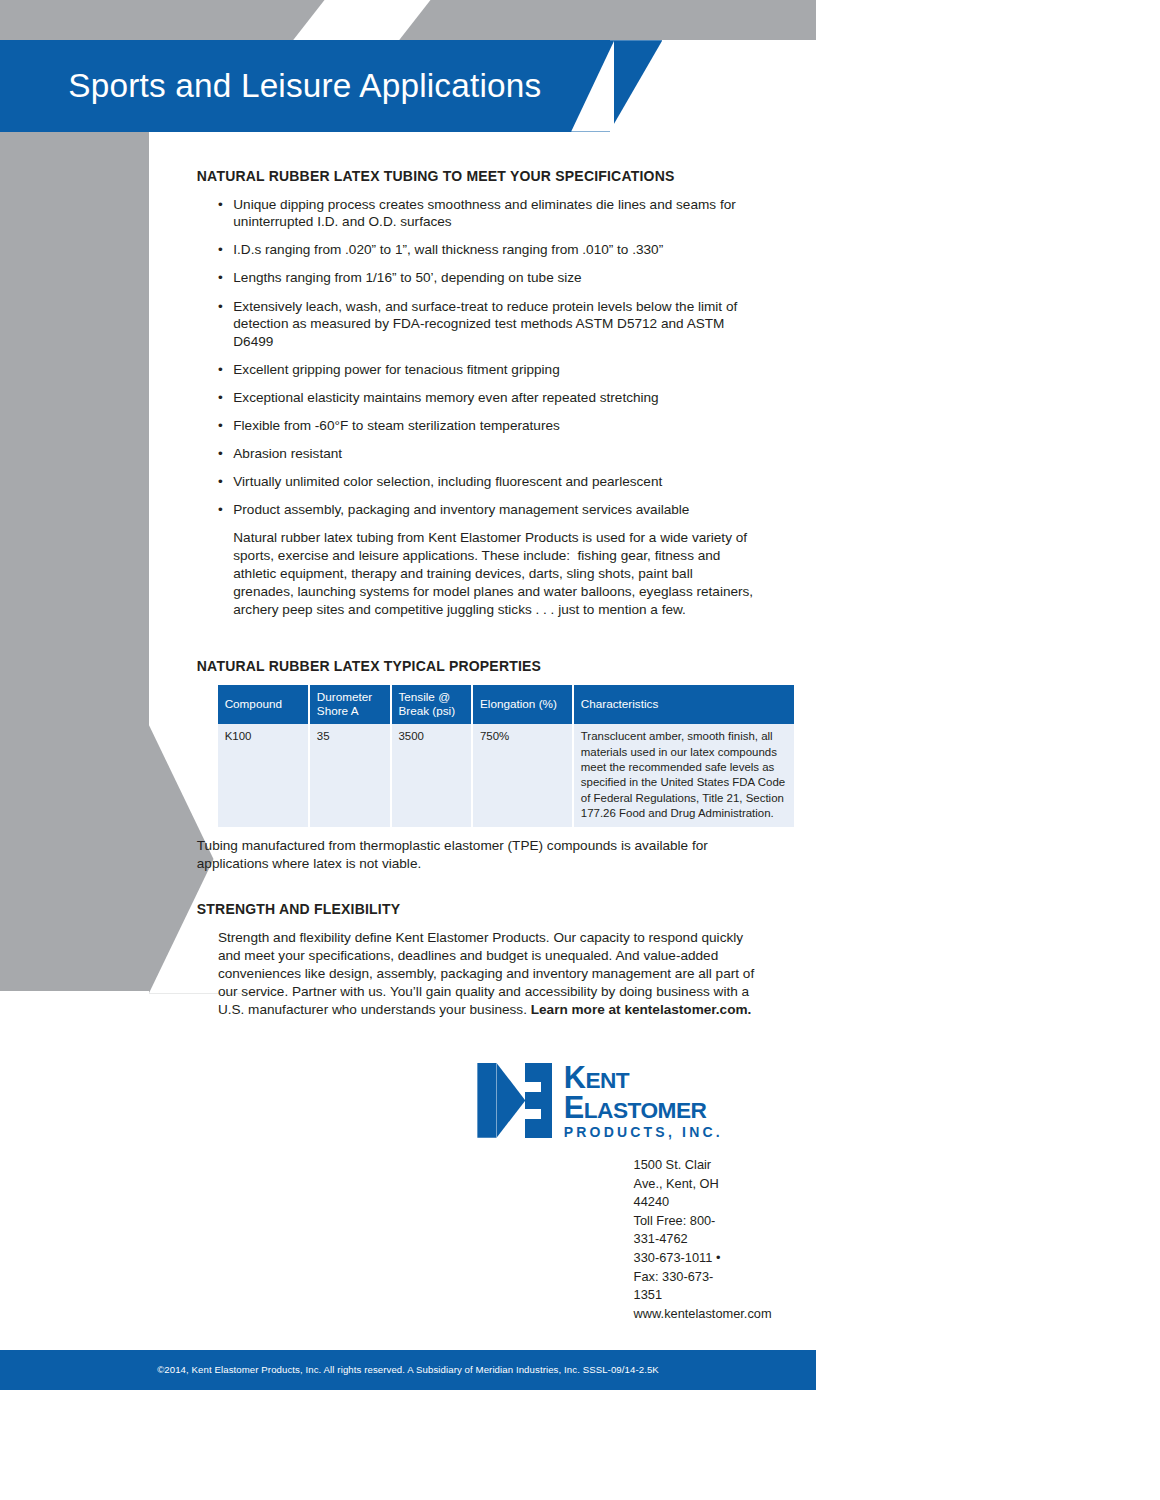Sports and Leisure Applications
NATURAL RUBBER LATEX TUBING TO MEET YOUR SPECIFICATIONS
Unique dipping process creates smoothness and eliminates die lines and seams for uninterrupted I.D. and O.D. surfaces
I.D.s ranging from .020” to 1”, wall thickness ranging from .010” to .330”
Lengths ranging from 1/16” to 50’, depending on tube size
Extensively leach, wash, and surface-treat to reduce protein levels below the limit of detection as measured by FDA-recognized test methods ASTM D5712 and ASTM D6499
Excellent gripping power for tenacious fitment gripping
Exceptional elasticity maintains memory even after repeated stretching
Flexible from -60°F to steam sterilization temperatures
Abrasion resistant
Virtually unlimited color selection, including fluorescent and pearlescent
Product assembly, packaging and inventory management services available
Natural rubber latex tubing from Kent Elastomer Products is used for a wide variety of sports, exercise and leisure applications. These include: fishing gear, fitness and athletic equipment, therapy and training devices, darts, sling shots, paint ball grenades, launching systems for model planes and water balloons, eyeglass retainers, archery peep sites and competitive juggling sticks . . . just to mention a few.
NATURAL RUBBER LATEX TYPICAL PROPERTIES
| Compound | Durometer Shore A | Tensile @ Break (psi) | Elongation (%) | Characteristics |
| --- | --- | --- | --- | --- |
| K100 | 35 | 3500 | 750% | Transclucent amber, smooth finish, all materials used in our latex compounds meet the recommended safe levels as specified in the United States FDA Code of Federal Regulations, Title 21, Section 177.26 Food and Drug Administration. |
Tubing manufactured from thermoplastic elastomer (TPE) compounds is available for applications where latex is not viable.
STRENGTH AND FLEXIBILITY
Strength and flexibility define Kent Elastomer Products. Our capacity to respond quickly and meet your specifications, deadlines and budget is unequaled. And value-added conveniences like design, assembly, packaging and inventory management are all part of our service. Partner with us. You’ll gain quality and accessibility by doing business with a U.S. manufacturer who understands your business. Learn more at kentelastomer.com.
KENT
ELASTOMER
PRODUCTS, INC.
1500 St. Clair Ave., Kent, OH 44240
Toll Free: 800-331-4762
330-673-1011 • Fax: 330-673-1351
www.kentelastomer.com
©2014, Kent Elastomer Products, Inc. All rights reserved. A Subsidiary of Meridian Industries, Inc. SSSL-09/14-2.5K